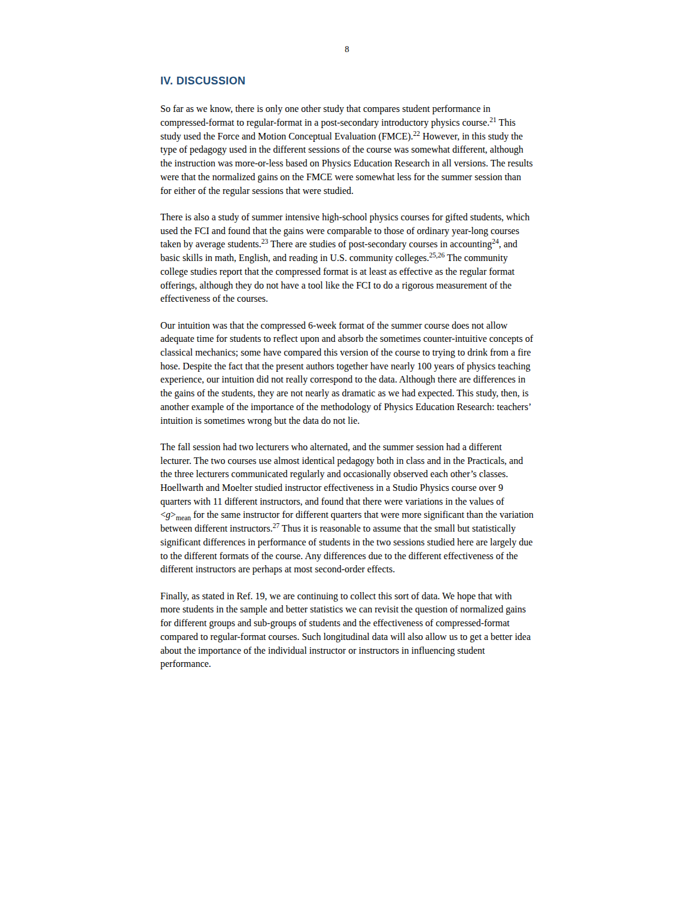8
IV. DISCUSSION
So far as we know, there is only one other study that compares student performance in compressed-format to regular-format in a post-secondary introductory physics course.21 This study used the Force and Motion Conceptual Evaluation (FMCE).22 However, in this study the type of pedagogy used in the different sessions of the course was somewhat different, although the instruction was more-or-less based on Physics Education Research in all versions. The results were that the normalized gains on the FMCE were somewhat less for the summer session than for either of the regular sessions that were studied.
There is also a study of summer intensive high-school physics courses for gifted students, which used the FCI and found that the gains were comparable to those of ordinary year-long courses taken by average students.23 There are studies of post-secondary courses in accounting24, and basic skills in math, English, and reading in U.S. community colleges.25,26 The community college studies report that the compressed format is at least as effective as the regular format offerings, although they do not have a tool like the FCI to do a rigorous measurement of the effectiveness of the courses.
Our intuition was that the compressed 6-week format of the summer course does not allow adequate time for students to reflect upon and absorb the sometimes counter-intuitive concepts of classical mechanics; some have compared this version of the course to trying to drink from a fire hose. Despite the fact that the present authors together have nearly 100 years of physics teaching experience, our intuition did not really correspond to the data. Although there are differences in the gains of the students, they are not nearly as dramatic as we had expected. This study, then, is another example of the importance of the methodology of Physics Education Research: teachers’ intuition is sometimes wrong but the data do not lie.
The fall session had two lecturers who alternated, and the summer session had a different lecturer. The two courses use almost identical pedagogy both in class and in the Practicals, and the three lecturers communicated regularly and occasionally observed each other’s classes. Hoellwarth and Moelter studied instructor effectiveness in a Studio Physics course over 9 quarters with 11 different instructors, and found that there were variations in the values of <g>mean for the same instructor for different quarters that were more significant than the variation between different instructors.27 Thus it is reasonable to assume that the small but statistically significant differences in performance of students in the two sessions studied here are largely due to the different formats of the course. Any differences due to the different effectiveness of the different instructors are perhaps at most second-order effects.
Finally, as stated in Ref. 19, we are continuing to collect this sort of data. We hope that with more students in the sample and better statistics we can revisit the question of normalized gains for different groups and sub-groups of students and the effectiveness of compressed-format compared to regular-format courses. Such longitudinal data will also allow us to get a better idea about the importance of the individual instructor or instructors in influencing student performance.